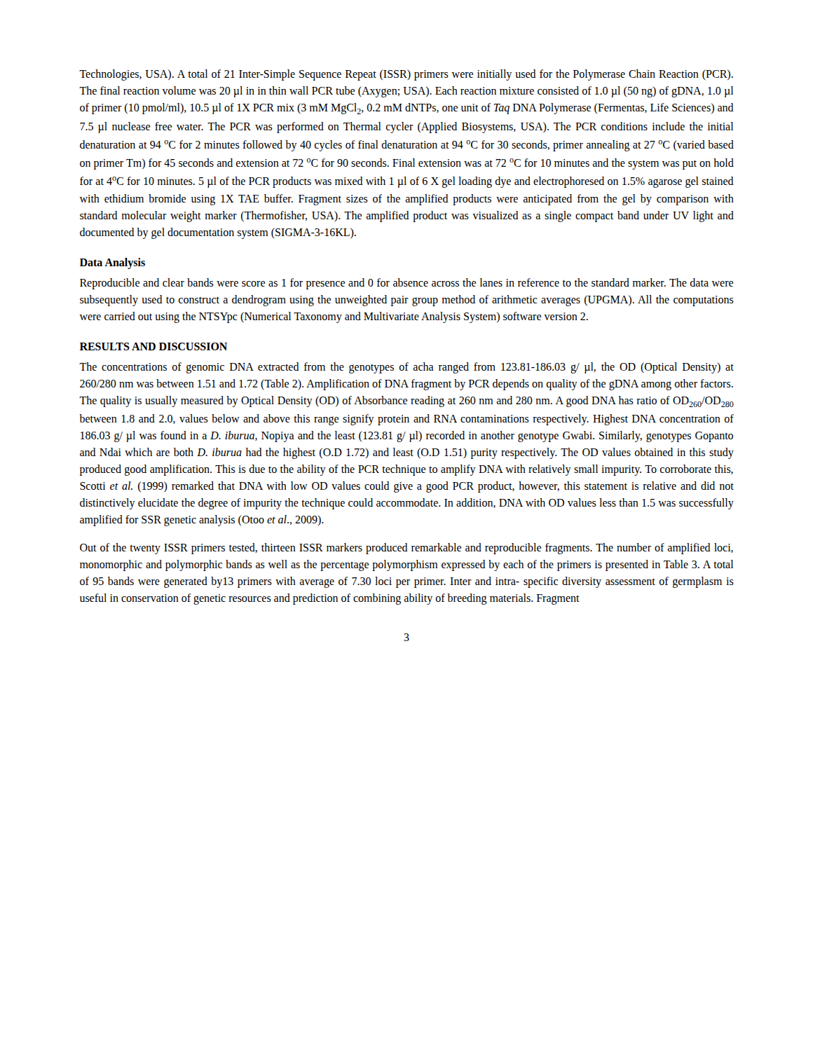Technologies, USA). A total of 21 Inter-Simple Sequence Repeat (ISSR) primers were initially used for the Polymerase Chain Reaction (PCR). The final reaction volume was 20 µl in in thin wall PCR tube (Axygen; USA). Each reaction mixture consisted of 1.0 µl (50 ng) of gDNA, 1.0 µl of primer (10 pmol/ml), 10.5 µl of 1X PCR mix (3 mM MgCl2, 0.2 mM dNTPs, one unit of Taq DNA Polymerase (Fermentas, Life Sciences) and 7.5 µl nuclease free water. The PCR was performed on Thermal cycler (Applied Biosystems, USA). The PCR conditions include the initial denaturation at 94 oC for 2 minutes followed by 40 cycles of final denaturation at 94 oC for 30 seconds, primer annealing at 27 oC (varied based on primer Tm) for 45 seconds and extension at 72 oC for 90 seconds. Final extension was at 72 oC for 10 minutes and the system was put on hold for at 4oC for 10 minutes. 5 µl of the PCR products was mixed with 1 µl of 6 X gel loading dye and electrophoresed on 1.5% agarose gel stained with ethidium bromide using 1X TAE buffer. Fragment sizes of the amplified products were anticipated from the gel by comparison with standard molecular weight marker (Thermofisher, USA). The amplified product was visualized as a single compact band under UV light and documented by gel documentation system (SIGMA-3-16KL).
Data Analysis
Reproducible and clear bands were score as 1 for presence and 0 for absence across the lanes in reference to the standard marker. The data were subsequently used to construct a dendrogram using the unweighted pair group method of arithmetic averages (UPGMA). All the computations were carried out using the NTSYpc (Numerical Taxonomy and Multivariate Analysis System) software version 2.
RESULTS AND DISCUSSION
The concentrations of genomic DNA extracted from the genotypes of acha ranged from 123.81-186.03 g/ µl, the OD (Optical Density) at 260/280 nm was between 1.51 and 1.72 (Table 2). Amplification of DNA fragment by PCR depends on quality of the gDNA among other factors. The quality is usually measured by Optical Density (OD) of Absorbance reading at 260 nm and 280 nm. A good DNA has ratio of OD260/OD280 between 1.8 and 2.0, values below and above this range signify protein and RNA contaminations respectively. Highest DNA concentration of 186.03 g/ µl was found in a D. iburua, Nopiya and the least (123.81 g/ µl) recorded in another genotype Gwabi. Similarly, genotypes Gopanto and Ndai which are both D. iburua had the highest (O.D 1.72) and least (O.D 1.51) purity respectively. The OD values obtained in this study produced good amplification. This is due to the ability of the PCR technique to amplify DNA with relatively small impurity. To corroborate this, Scotti et al. (1999) remarked that DNA with low OD values could give a good PCR product, however, this statement is relative and did not distinctively elucidate the degree of impurity the technique could accommodate. In addition, DNA with OD values less than 1.5 was successfully amplified for SSR genetic analysis (Otoo et al., 2009).
Out of the twenty ISSR primers tested, thirteen ISSR markers produced remarkable and reproducible fragments. The number of amplified loci, monomorphic and polymorphic bands as well as the percentage polymorphism expressed by each of the primers is presented in Table 3. A total of 95 bands were generated by13 primers with average of 7.30 loci per primer. Inter and intra- specific diversity assessment of germplasm is useful in conservation of genetic resources and prediction of combining ability of breeding materials. Fragment
3